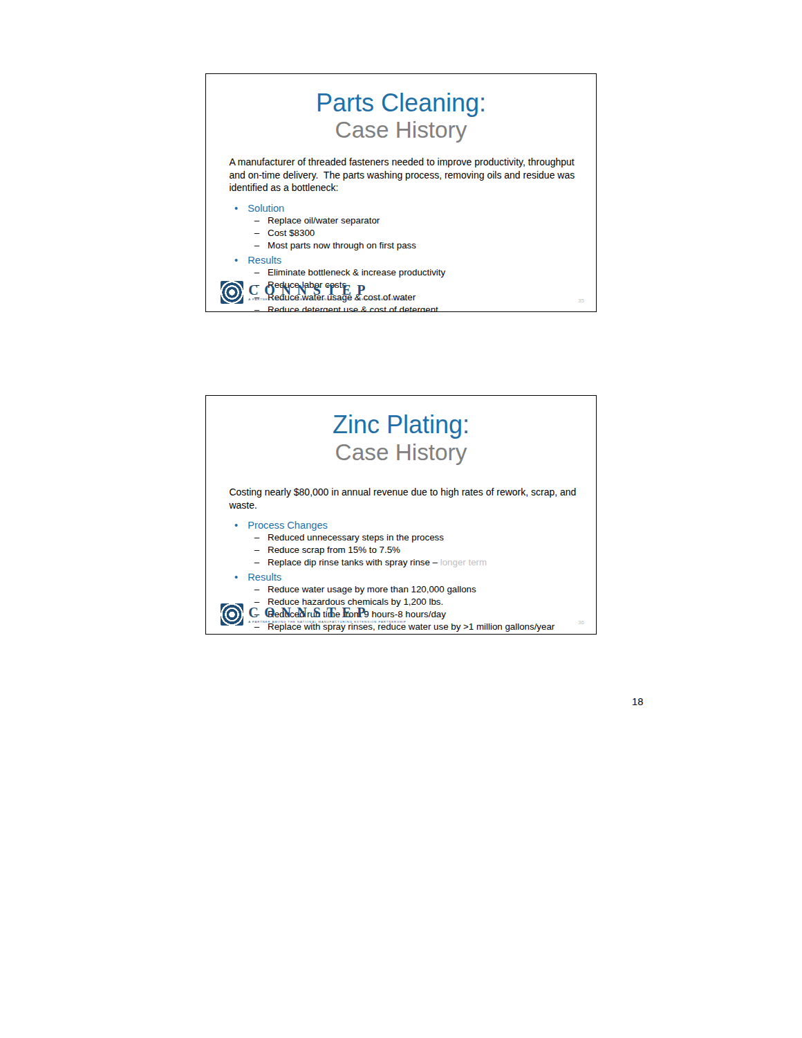Parts Cleaning: Case History
A manufacturer of threaded fasteners needed to improve productivity, throughput and on-time delivery. The parts washing process, removing oils and residue was identified as a bottleneck:
Solution
Replace oil/water separator
Cost $8300
Most parts now through on first pass
Results
Eliminate bottleneck & increase productivity
Reduce labor costs
Reduce water usage & cost of water
Reduce detergent use & cost of detergent
Reduce energy costs of heating water & operating washer
CONNSTEP
A PARTNER AMONG THE NATIONAL MANUFACTURING EXTENSION PARTNERSHIP
35
Zinc Plating: Case History
Costing nearly $80,000 in annual revenue due to high rates of rework, scrap, and waste.
Process Changes
Reduced unnecessary steps in the process
Reduce scrap from 15% to 7.5%
Replace dip rinse tanks with spray rinse – longer term
Results
Reduce water usage by more than 120,000 gallons
Reduce hazardous chemicals by 1,200 lbs.
Reduced run time from 9 hours-8 hours/day
Replace with spray rinses, reduce water use by >1 million gallons/year
Reduced start-up time by 25%
Retained sales of $546,000 and five jobserm
CONNSTEP
A PARTNER AMONG THE NATIONAL MANUFACTURING EXTENSION PARTNERSHIP
36
18